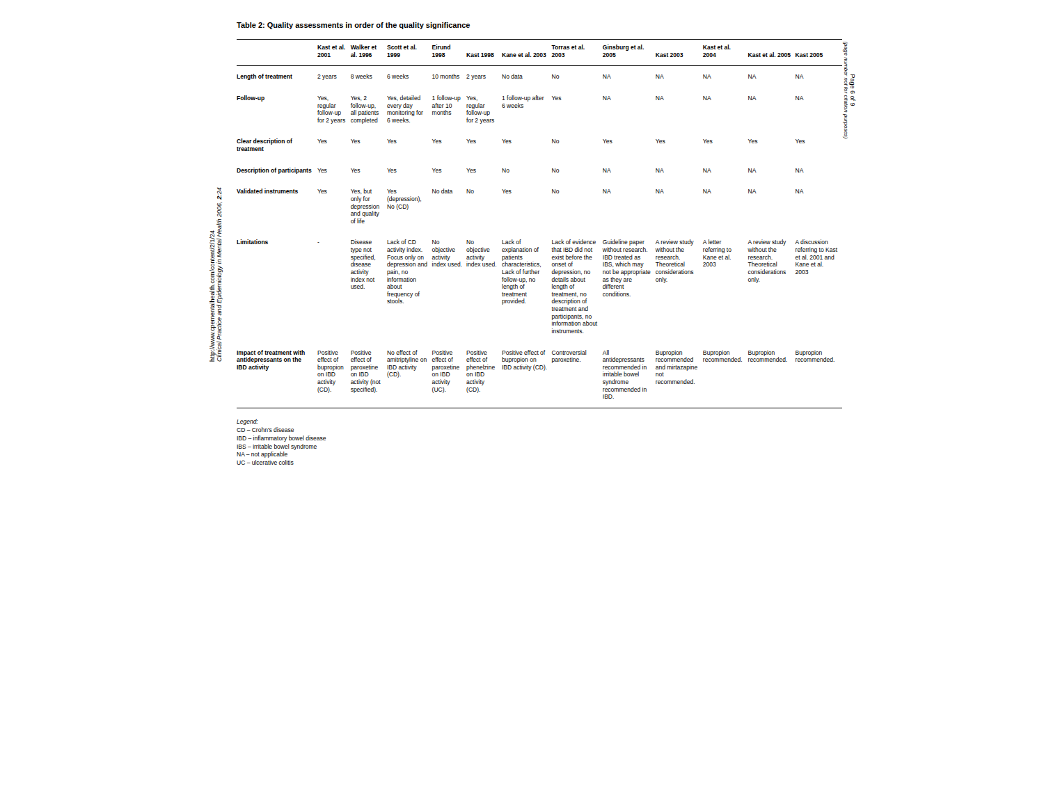http://www.cpementalhealth.com/content/2/1/24
Clinical Practice and Epidemiology in Mental Health 2006, 2:24
Page 6 of 9
(page number not for citation purposes)
Table 2: Quality assessments in order of the quality significance
| | Kast et al. 2001 | Walker et al. 1996 | Scott et al. 1999 | Eirund 1998 | Kast 1998 | Kane et al. 2003 | Torras et al. 2003 | Ginsburg et al. 2005 | Kast 2003 | Kast et al. 2004 | Kast et al. 2005 | Kast 2005 |
| --- | --- | --- | --- | --- | --- | --- | --- | --- | --- | --- | --- | --- |
| Length of treatment | 2 years | 8 weeks | 6 weeks | 10 months | 2 years | No data | No | NA | NA | NA | NA | NA |
| Follow-up | Yes, regular follow-up for 2 years | Yes, 2 follow-up, all patients completed | Yes, detailed every day monitoring for 6 weeks. | 1 follow-up after 10 months | Yes, regular follow-up for 2 years | 1 follow-up after 6 weeks | Yes | NA | NA | NA | NA | NA |
| Clear description of treatment | Yes | Yes | Yes | Yes | Yes | Yes | No | Yes | Yes | Yes | Yes | Yes |
| Description of participants | Yes | Yes | Yes | Yes | Yes | No | No | NA | NA | NA | NA | NA |
| Validated instruments | Yes | Yes, but only for depression and quality of life | Yes (depression), No (CD) | No data | No | Yes | No | NA | NA | NA | NA | NA |
| Limitations | - | Disease type not specified, disease activity index not used. | Lack of CD activity index. Focus only on depression and pain, no information about frequency of stools. | No objective activity index used. | No objective activity index used. | Lack of explanation of patients characteristics, Lack of further follow-up, no length of treatment provided. | Lack of evidence that IBD did not exist before the onset of depression, no details about length of treatment, no description of treatment and participants, no information about instruments. | Guideline paper without research. IBD treated as IBS, which may not be appropriate as they are different conditions. | A review study without the research. Theoretical considerations only. | A letter referring to Kane et al. 2003 | A review study without the research. Theoretical considerations only. | A discussion referring to Kast et al. 2001 and Kane et al. 2003 |
| Impact of treatment with antidepressants on the IBD activity | Positive effect of bupropion on IBD activity (CD). | Positive effect of paroxetine on IBD activity (not specified). | No effect of amitriptyline on IBD activity (CD). | Positive effect of paroxetine on IBD activity (UC). | Positive effect of phenelzine on IBD activity (CD). | Positive effect of bupropion on IBD activity (CD). | Controversial paroxetine. | All antidepressants recommended in irritable bowel syndrome recommended in IBD. | Bupropion recommended and mirtazapine not recommended. | Bupropion recommended. | Bupropion recommended. | Bupropion recommended. |
Legend:
CD – Crohn's disease
IBD – inflammatory bowel disease
IBS – irritable bowel syndrome
NA – not applicable
UC – ulcerative colitis